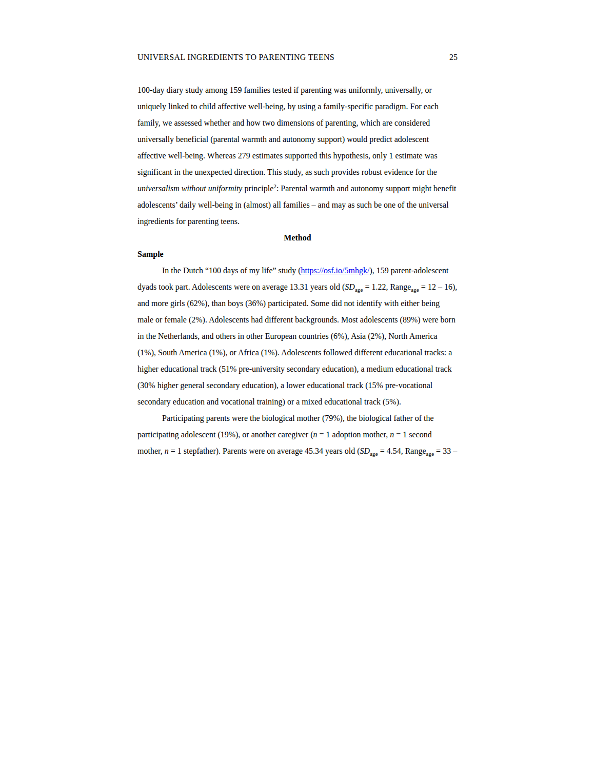Universal Ingredients to Parenting Teens 25
100-day diary study among 159 families tested if parenting was uniformly, universally, or uniquely linked to child affective well-being, by using a family-specific paradigm. For each family, we assessed whether and how two dimensions of parenting, which are considered universally beneficial (parental warmth and autonomy support) would predict adolescent affective well-being. Whereas 279 estimates supported this hypothesis, only 1 estimate was significant in the unexpected direction. This study, as such provides robust evidence for the universalism without uniformity principle2: Parental warmth and autonomy support might benefit adolescents’ daily well-being in (almost) all families – and may as such be one of the universal ingredients for parenting teens.
Method
Sample
In the Dutch “100 days of my life” study (https://osf.io/5mhgk/), 159 parent-adolescent dyads took part. Adolescents were on average 13.31 years old (SDage = 1.22, Rangeage = 12 – 16), and more girls (62%), than boys (36%) participated. Some did not identify with either being male or female (2%). Adolescents had different backgrounds. Most adolescents (89%) were born in the Netherlands, and others in other European countries (6%), Asia (2%), North America (1%), South America (1%), or Africa (1%). Adolescents followed different educational tracks: a higher educational track (51% pre-university secondary education), a medium educational track (30% higher general secondary education), a lower educational track (15% pre-vocational secondary education and vocational training) or a mixed educational track (5%).
Participating parents were the biological mother (79%), the biological father of the participating adolescent (19%), or another caregiver (n = 1 adoption mother, n = 1 second mother, n = 1 stepfather). Parents were on average 45.34 years old (SDage = 4.54, Rangeage = 33 –